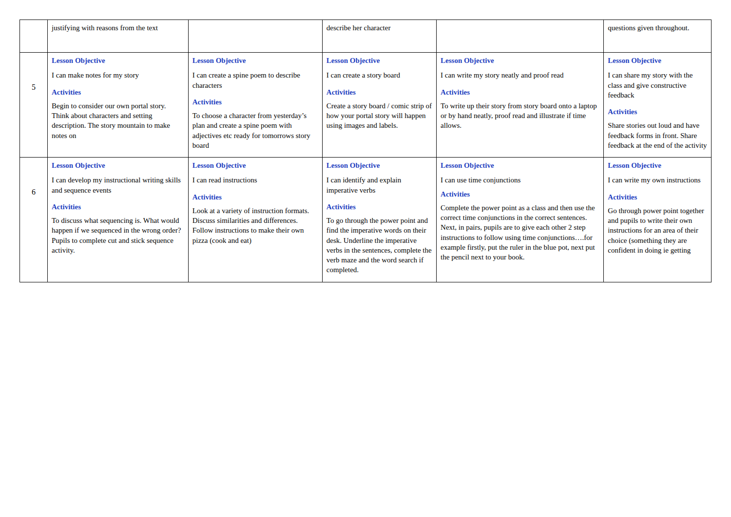| | justifying with reasons from the text | | describe her character | | questions given throughout. |
| 5 | Lesson Objective I can make notes for my story Activities Begin to consider our own portal story. Think about characters and setting description. The story mountain to make notes on | Lesson Objective I can create a spine poem to describe characters Activities To choose a character from yesterday’s plan and create a spine poem with adjectives etc ready for tomorrows story board | Lesson Objective I can create a story board Activities Create a story board / comic strip of how your portal story will happen using images and labels. | Lesson Objective I can write my story neatly and proof read Activities To write up their story from story board onto a laptop or by hand neatly, proof read and illustrate if time allows. | Lesson Objective I can share my story with the class and give constructive feedback Activities Share stories out loud and have feedback forms in front. Share feedback at the end of the activity |
| 6 | Lesson Objective I can develop my instructional writing skills and sequence events Activities To discuss what sequencing is. What would happen if we sequenced in the wrong order? Pupils to complete cut and stick sequence activity. | Lesson Objective I can read instructions Activities Look at a variety of instruction formats. Discuss similarities and differences. Follow instructions to make their own pizza (cook and eat) | Lesson Objective I can identify and explain imperative verbs Activities To go through the power point and find the imperative words on their desk. Underline the imperative verbs in the sentences, complete the verb maze and the word search if completed. | Lesson Objective I can use time conjunctions Activities Complete the power point as a class and then use the correct time conjunctions in the correct sentences. Next, in pairs, pupils are to give each other 2 step instructions to follow using time conjunctions….for example firstly, put the ruler in the blue pot, next put the pencil next to your book. | Lesson Objective I can write my own instructions Activities Go through power point together and pupils to write their own instructions for an area of their choice (something they are confident in doing ie getting |